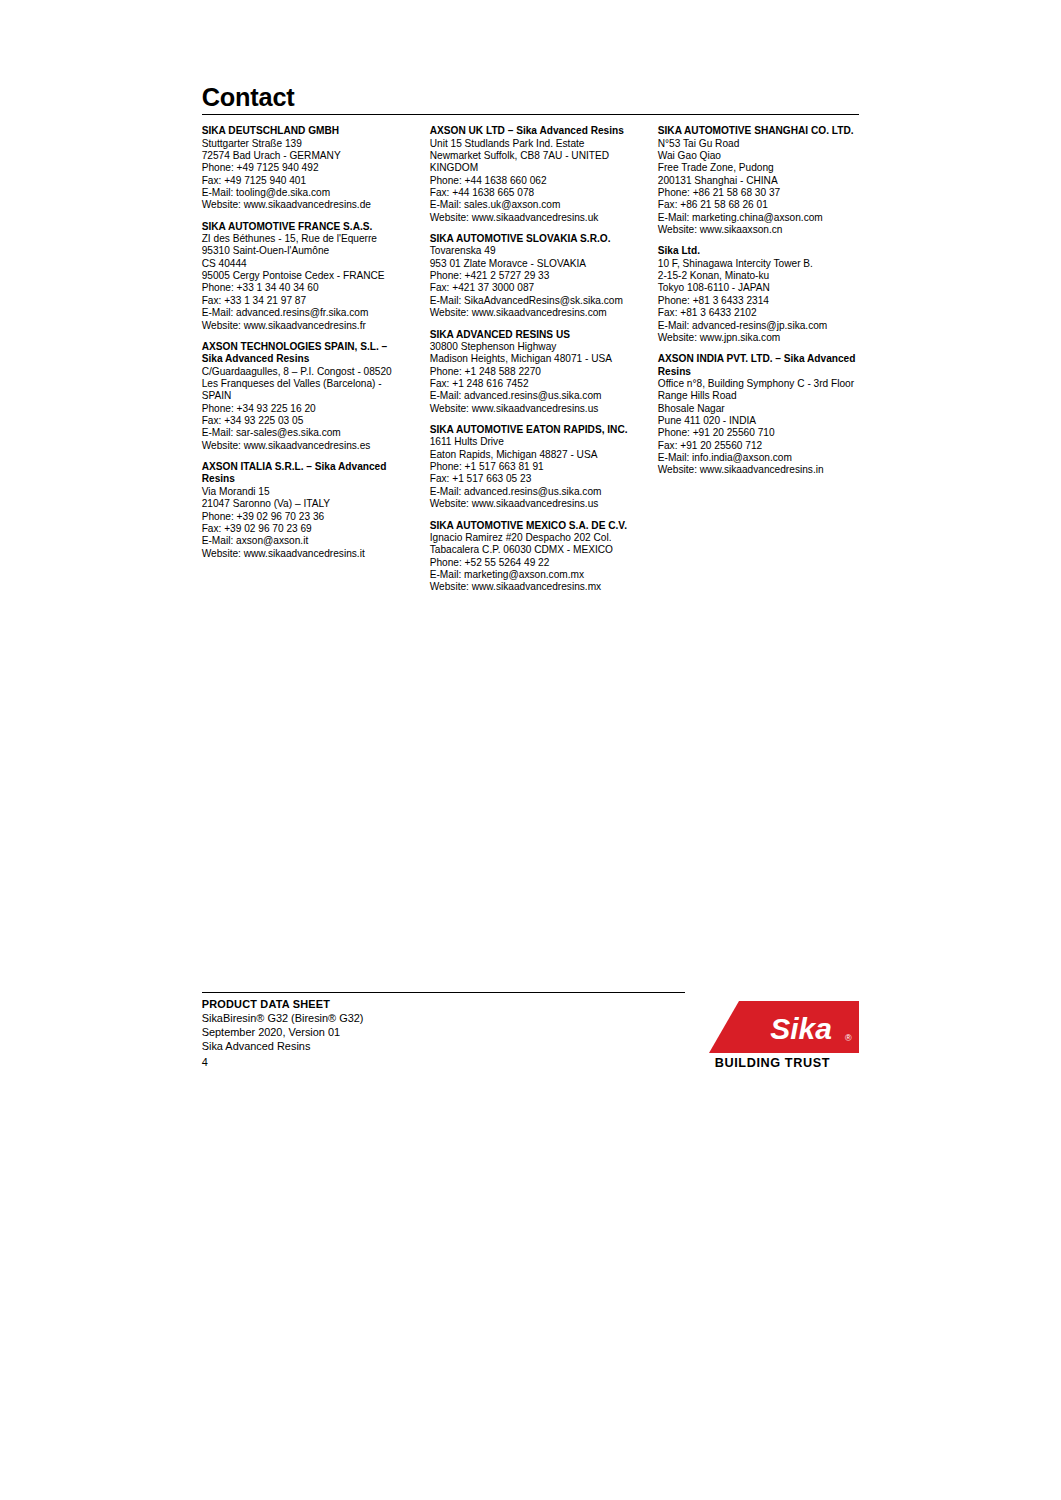Contact
SIKA DEUTSCHLAND GMBH
Stuttgarter Straße 139
72574 Bad Urach - GERMANY
Phone: +49 7125 940 492
Fax: +49 7125 940 401
E-Mail: tooling@de.sika.com
Website: www.sikaadvancedresins.de
SIKA AUTOMOTIVE FRANCE S.A.S.
ZI des Béthunes - 15, Rue de l'Equerre
95310 Saint-Ouen-l'Aumône
CS 40444
95005 Cergy Pontoise Cedex - FRANCE
Phone: +33 1 34 40 34 60
Fax: +33 1 34 21 97 87
E-Mail: advanced.resins@fr.sika.com
Website: www.sikaadvancedresins.fr
AXSON TECHNOLOGIES SPAIN, S.L. –
Sika Advanced Resins
C/Guardaagulles, 8 – P.I. Congost - 08520
Les Franqueses del Valles (Barcelona) - SPAIN
Phone: +34 93 225 16 20
Fax: +34 93 225 03 05
E-Mail: sar-sales@es.sika.com
Website: www.sikaadvancedresins.es
AXSON ITALIA S.R.L. – Sika Advanced Resins
Via Morandi 15
21047 Saronno (Va) – ITALY
Phone: +39 02 96 70 23 36
Fax: +39 02 96 70 23 69
E-Mail: axson@axson.it
Website: www.sikaadvancedresins.it
AXSON UK LTD – Sika Advanced Resins
Unit 15 Studlands Park Ind. Estate
Newmarket Suffolk, CB8 7AU - UNITED KINGDOM
Phone: +44 1638 660 062
Fax: +44 1638 665 078
E-Mail: sales.uk@axson.com
Website: www.sikaadvancedresins.uk
SIKA AUTOMOTIVE SLOVAKIA S.R.O.
Tovarenska 49
953 01 Zlate Moravce - SLOVAKIA
Phone: +421 2 5727 29 33
Fax: +421 37 3000 087
E-Mail: SikaAdvancedResins@sk.sika.com
Website: www.sikaadvancedresins.com
SIKA ADVANCED RESINS US
30800 Stephenson Highway
Madison Heights, Michigan 48071 - USA
Phone: +1 248 588 2270
Fax: +1 248 616 7452
E-Mail: advanced.resins@us.sika.com
Website: www.sikaadvancedresins.us
SIKA AUTOMOTIVE EATON RAPIDS, INC.
1611 Hults Drive
Eaton Rapids, Michigan 48827 - USA
Phone: +1 517 663 81 91
Fax: +1 517 663 05 23
E-Mail: advanced.resins@us.sika.com
Website: www.sikaadvancedresins.us
SIKA AUTOMOTIVE MEXICO S.A. DE C.V.
Ignacio Ramirez #20 Despacho 202 Col.
Tabacalera C.P. 06030 CDMX - MEXICO
Phone: +52 55 5264 49 22
E-Mail: marketing@axson.com.mx
Website: www.sikaadvancedresins.mx
SIKA AUTOMOTIVE SHANGHAI CO. LTD.
N°53 Tai Gu Road
Wai Gao Qiao
Free Trade Zone, Pudong
200131 Shanghai - CHINA
Phone: +86 21 58 68 30 37
Fax: +86 21 58 68 26 01
E-Mail: marketing.china@axson.com
Website: www.sikaaxson.cn
Sika Ltd.
10 F, Shinagawa Intercity Tower B.
2-15-2 Konan, Minato-ku
Tokyo 108-6110 - JAPAN
Phone: +81 3 6433 2314
Fax: +81 3 6433 2102
E-Mail: advanced-resins@jp.sika.com
Website: www.jpn.sika.com
AXSON INDIA PVT. LTD. – Sika Advanced Resins
Office n°8, Building Symphony C - 3rd Floor
Range Hills Road
Bhosale Nagar
Pune 411 020 - INDIA
Phone: +91 20 25560 710
Fax: +91 20 25560 712
E-Mail: info.india@axson.com
Website: www.sikaadvancedresins.in
PRODUCT DATA SHEET
SikaBiresin® G32 (Biresin® G32)
September 2020, Version 01
Sika Advanced Resins
4
Sika ®
BUILDING TRUST